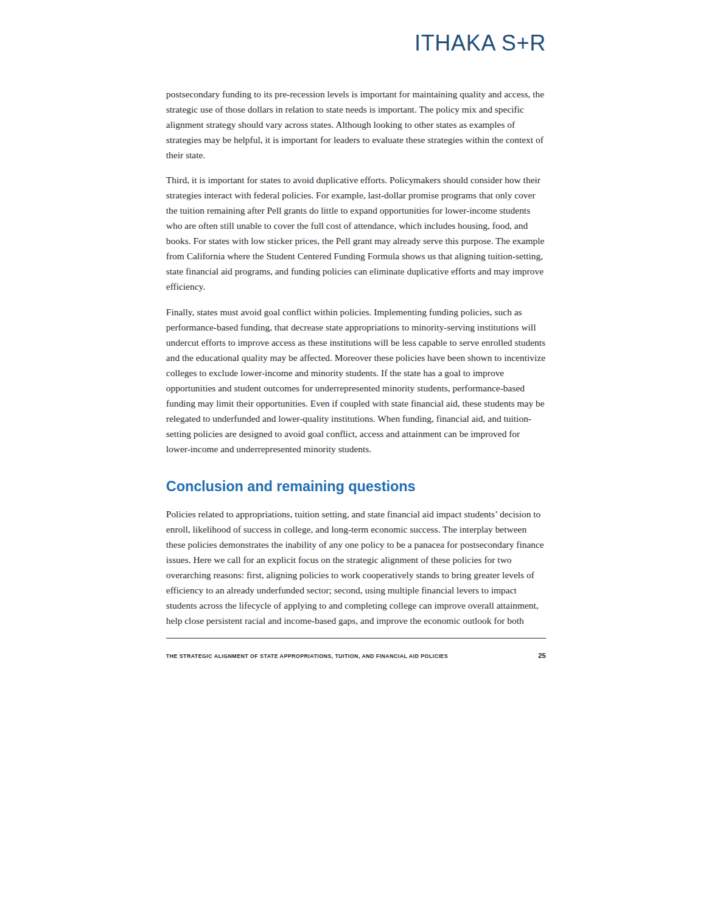ITHAKA S+R
postsecondary funding to its pre-recession levels is important for maintaining quality and access, the strategic use of those dollars in relation to state needs is important. The policy mix and specific alignment strategy should vary across states. Although looking to other states as examples of strategies may be helpful, it is important for leaders to evaluate these strategies within the context of their state.
Third, it is important for states to avoid duplicative efforts. Policymakers should consider how their strategies interact with federal policies. For example, last-dollar promise programs that only cover the tuition remaining after Pell grants do little to expand opportunities for lower-income students who are often still unable to cover the full cost of attendance, which includes housing, food, and books. For states with low sticker prices, the Pell grant may already serve this purpose. The example from California where the Student Centered Funding Formula shows us that aligning tuition-setting, state financial aid programs, and funding policies can eliminate duplicative efforts and may improve efficiency.
Finally, states must avoid goal conflict within policies. Implementing funding policies, such as performance-based funding, that decrease state appropriations to minority-serving institutions will undercut efforts to improve access as these institutions will be less capable to serve enrolled students and the educational quality may be affected. Moreover these policies have been shown to incentivize colleges to exclude lower-income and minority students. If the state has a goal to improve opportunities and student outcomes for underrepresented minority students, performance-based funding may limit their opportunities. Even if coupled with state financial aid, these students may be relegated to underfunded and lower-quality institutions. When funding, financial aid, and tuition-setting policies are designed to avoid goal conflict, access and attainment can be improved for lower-income and underrepresented minority students.
Conclusion and remaining questions
Policies related to appropriations, tuition setting, and state financial aid impact students’ decision to enroll, likelihood of success in college, and long-term economic success. The interplay between these policies demonstrates the inability of any one policy to be a panacea for postsecondary finance issues. Here we call for an explicit focus on the strategic alignment of these policies for two overarching reasons: first, aligning policies to work cooperatively stands to bring greater levels of efficiency to an already underfunded sector; second, using multiple financial levers to impact students across the lifecycle of applying to and completing college can improve overall attainment, help close persistent racial and income-based gaps, and improve the economic outlook for both
The Strategic Alignment of State Appropriations, Tuition, and Financial Aid Policies 25